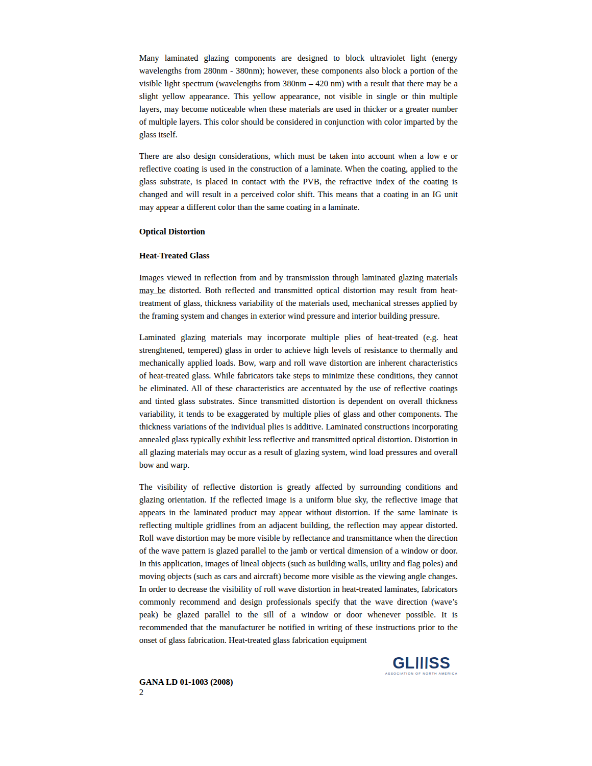Many laminated glazing components are designed to block ultraviolet light (energy wavelengths from 280nm - 380nm); however, these components also block a portion of the visible light spectrum (wavelengths from 380nm – 420 nm) with a result that there may be a slight yellow appearance. This yellow appearance, not visible in single or thin multiple layers, may become noticeable when these materials are used in thicker or a greater number of multiple layers. This color should be considered in conjunction with color imparted by the glass itself.
There are also design considerations, which must be taken into account when a low e or reflective coating is used in the construction of a laminate. When the coating, applied to the glass substrate, is placed in contact with the PVB, the refractive index of the coating is changed and will result in a perceived color shift. This means that a coating in an IG unit may appear a different color than the same coating in a laminate.
Optical Distortion
Heat-Treated Glass
Images viewed in reflection from and by transmission through laminated glazing materials may be distorted. Both reflected and transmitted optical distortion may result from heat-treatment of glass, thickness variability of the materials used, mechanical stresses applied by the framing system and changes in exterior wind pressure and interior building pressure.
Laminated glazing materials may incorporate multiple plies of heat-treated (e.g. heat strenghtened, tempered) glass in order to achieve high levels of resistance to thermally and mechanically applied loads. Bow, warp and roll wave distortion are inherent characteristics of heat-treated glass. While fabricators take steps to minimize these conditions, they cannot be eliminated. All of these characteristics are accentuated by the use of reflective coatings and tinted glass substrates. Since transmitted distortion is dependent on overall thickness variability, it tends to be exaggerated by multiple plies of glass and other components. The thickness variations of the individual plies is additive. Laminated constructions incorporating annealed glass typically exhibit less reflective and transmitted optical distortion. Distortion in all glazing materials may occur as a result of glazing system, wind load pressures and overall bow and warp.
The visibility of reflective distortion is greatly affected by surrounding conditions and glazing orientation. If the reflected image is a uniform blue sky, the reflective image that appears in the laminated product may appear without distortion. If the same laminate is reflecting multiple gridlines from an adjacent building, the reflection may appear distorted. Roll wave distortion may be more visible by reflectance and transmittance when the direction of the wave pattern is glazed parallel to the jamb or vertical dimension of a window or door. In this application, images of lineal objects (such as building walls, utility and flag poles) and moving objects (such as cars and aircraft) become more visible as the viewing angle changes. In order to decrease the visibility of roll wave distortion in heat-treated laminates, fabricators commonly recommend and design professionals specify that the wave direction (wave’s peak) be glazed parallel to the sill of a window or door whenever possible. It is recommended that the manufacturer be notified in writing of these instructions prior to the onset of glass fabrication. Heat-treated glass fabrication equipment
GL\\\SS
ASSOCIATION OF NORTH AMERICA
GANA LD 01-1003 (2008)
2